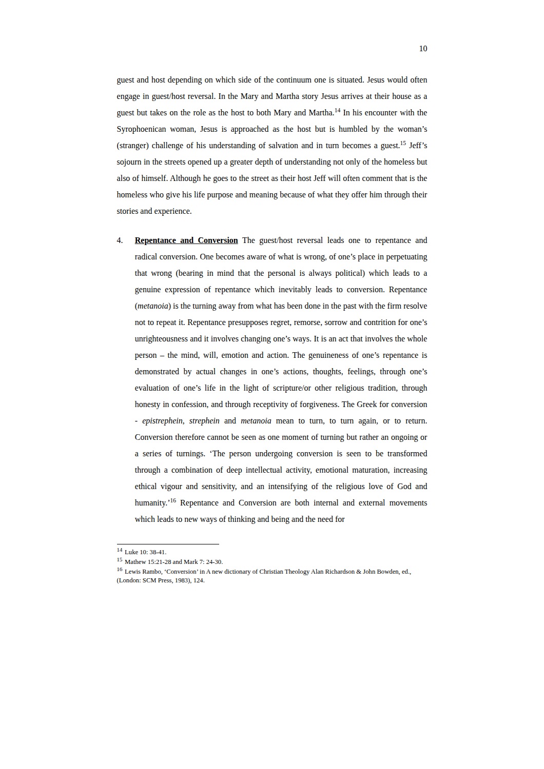10
guest and host depending on which side of the continuum one is situated. Jesus would often engage in guest/host reversal. In the Mary and Martha story Jesus arrives at their house as a guest but takes on the role as the host to both Mary and Martha.14 In his encounter with the Syrophoenican woman, Jesus is approached as the host but is humbled by the woman’s (stranger) challenge of his understanding of salvation and in turn becomes a guest.15 Jeff’s sojourn in the streets opened up a greater depth of understanding not only of the homeless but also of himself. Although he goes to the street as their host Jeff will often comment that is the homeless who give his life purpose and meaning because of what they offer him through their stories and experience.
4. Repentance and Conversion The guest/host reversal leads one to repentance and radical conversion. One becomes aware of what is wrong, of one’s place in perpetuating that wrong (bearing in mind that the personal is always political) which leads to a genuine expression of repentance which inevitably leads to conversion. Repentance (metanoia) is the turning away from what has been done in the past with the firm resolve not to repeat it. Repentance presupposes regret, remorse, sorrow and contrition for one’s unrighteousness and it involves changing one’s ways. It is an act that involves the whole person – the mind, will, emotion and action. The genuineness of one’s repentance is demonstrated by actual changes in one’s actions, thoughts, feelings, through one’s evaluation of one’s life in the light of scripture/or other religious tradition, through honesty in confession, and through receptivity of forgiveness. The Greek for conversion - epistrephein, strephein and metanoia mean to turn, to turn again, or to return. Conversion therefore cannot be seen as one moment of turning but rather an ongoing or a series of turnings. ‘The person undergoing conversion is seen to be transformed through a combination of deep intellectual activity, emotional maturation, increasing ethical vigour and sensitivity, and an intensifying of the religious love of God and humanity.’16 Repentance and Conversion are both internal and external movements which leads to new ways of thinking and being and the need for
14 Luke 10: 38-41.
15 Mathew 15:21-28 and Mark 7: 24-30.
16 Lewis Rambo, ‘Conversion’ in A new dictionary of Christian Theology Alan Richardson & John Bowden, ed., (London: SCM Press, 1983), 124.